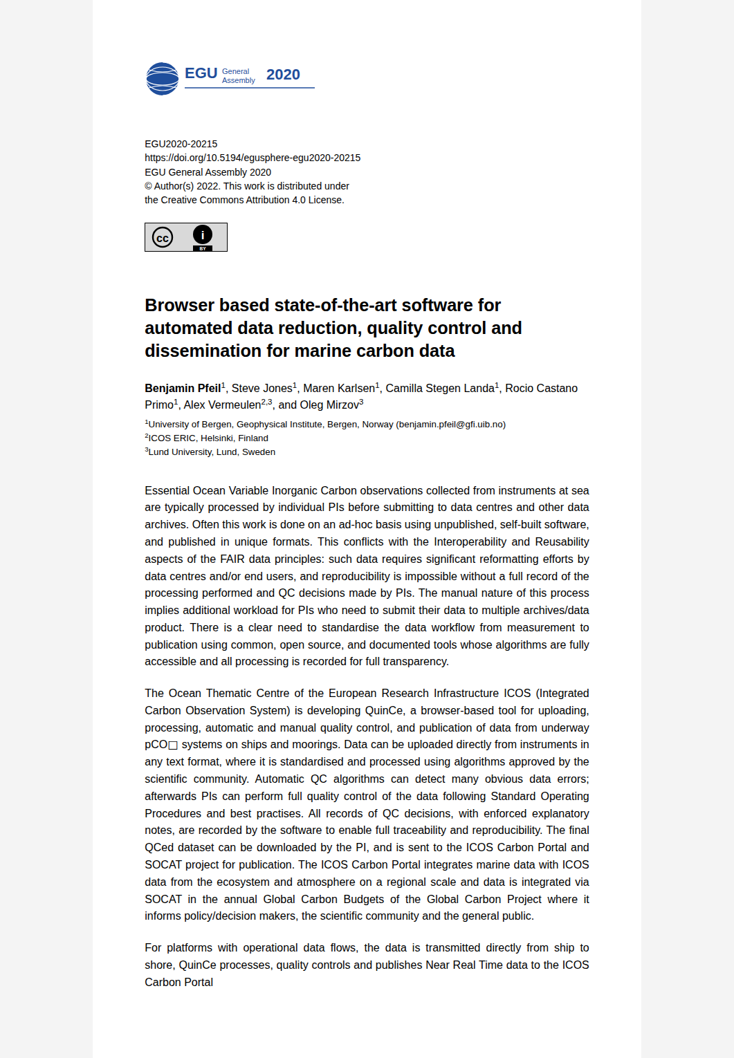EGU General Assembly 2020
EGU2020-20215
https://doi.org/10.5194/egusphere-egu2020-20215
EGU General Assembly 2020
© Author(s) 2022. This work is distributed under
the Creative Commons Attribution 4.0 License.
cc i BY
Browser based state-of-the-art software for automated data reduction, quality control and dissemination for marine carbon data
Benjamin Pfeil1, Steve Jones1, Maren Karlsen1, Camilla Stegen Landa1, Rocio Castano Primo1, Alex Vermeulen2,3, and Oleg Mirzov3
1University of Bergen, Geophysical Institute, Bergen, Norway (benjamin.pfeil@gfi.uib.no)
2ICOS ERIC, Helsinki, Finland
3Lund University, Lund, Sweden
Essential Ocean Variable Inorganic Carbon observations collected from instruments at sea are typically processed by individual PIs before submitting to data centres and other data archives. Often this work is done on an ad-hoc basis using unpublished, self-built software, and published in unique formats. This conflicts with the Interoperability and Reusability aspects of the FAIR data principles: such data requires significant reformatting efforts by data centres and/or end users, and reproducibility is impossible without a full record of the processing performed and QC decisions made by PIs. The manual nature of this process implies additional workload for PIs who need to submit their data to multiple archives/data product. There is a clear need to standardise the data workflow from measurement to publication using common, open source, and documented tools whose algorithms are fully accessible and all processing is recorded for full transparency.
The Ocean Thematic Centre of the European Research Infrastructure ICOS (Integrated Carbon Observation System) is developing QuinCe, a browser-based tool for uploading, processing, automatic and manual quality control, and publication of data from underway pCO□ systems on ships and moorings. Data can be uploaded directly from instruments in any text format, where it is standardised and processed using algorithms approved by the scientific community. Automatic QC algorithms can detect many obvious data errors; afterwards PIs can perform full quality control of the data following Standard Operating Procedures and best practises. All records of QC decisions, with enforced explanatory notes, are recorded by the software to enable full traceability and reproducibility. The final QCed dataset can be downloaded by the PI, and is sent to the ICOS Carbon Portal and SOCAT project for publication. The ICOS Carbon Portal integrates marine data with ICOS data from the ecosystem and atmosphere on a regional scale and data is integrated via SOCAT in the annual Global Carbon Budgets of the Global Carbon Project where it informs policy/decision makers, the scientific community and the general public.
For platforms with operational data flows, the data is transmitted directly from ship to shore, QuinCe processes, quality controls and publishes Near Real Time data to the ICOS Carbon Portal